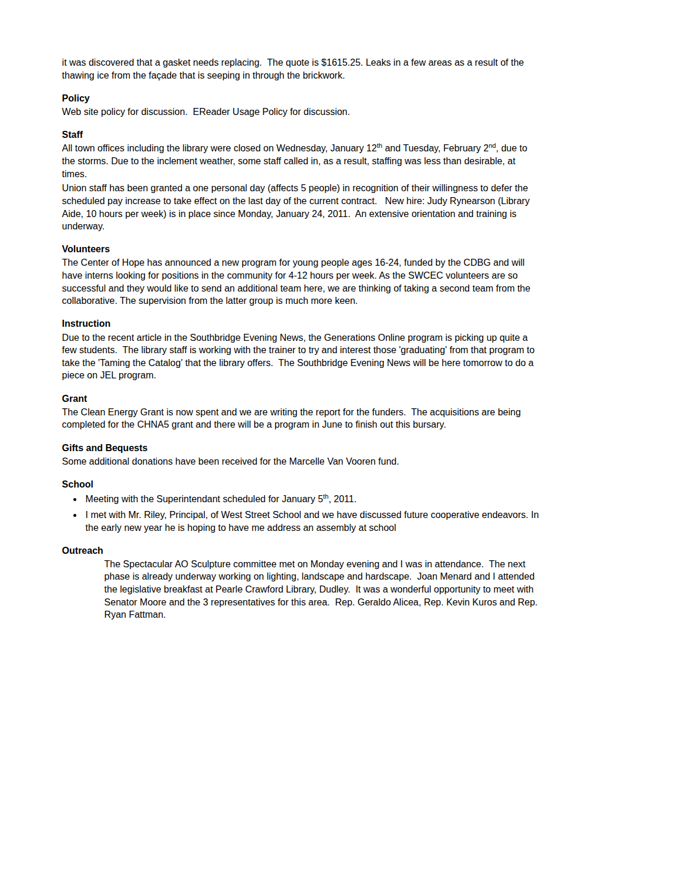it was discovered that a gasket needs replacing. The quote is $1615.25. Leaks in a few areas as a result of the thawing ice from the façade that is seeping in through the brickwork.
Policy
Web site policy for discussion. EReader Usage Policy for discussion.
Staff
All town offices including the library were closed on Wednesday, January 12th and Tuesday, February 2nd, due to the storms. Due to the inclement weather, some staff called in, as a result, staffing was less than desirable, at times.
Union staff has been granted a one personal day (affects 5 people) in recognition of their willingness to defer the scheduled pay increase to take effect on the last day of the current contract. New hire: Judy Rynearson (Library Aide, 10 hours per week) is in place since Monday, January 24, 2011. An extensive orientation and training is underway.
Volunteers
The Center of Hope has announced a new program for young people ages 16-24, funded by the CDBG and will have interns looking for positions in the community for 4-12 hours per week. As the SWCEC volunteers are so successful and they would like to send an additional team here, we are thinking of taking a second team from the collaborative. The supervision from the latter group is much more keen.
Instruction
Due to the recent article in the Southbridge Evening News, the Generations Online program is picking up quite a few students. The library staff is working with the trainer to try and interest those 'graduating' from that program to take the 'Taming the Catalog' that the library offers. The Southbridge Evening News will be here tomorrow to do a piece on JEL program.
Grant
The Clean Energy Grant is now spent and we are writing the report for the funders. The acquisitions are being completed for the CHNA5 grant and there will be a program in June to finish out this bursary.
Gifts and Bequests
Some additional donations have been received for the Marcelle Van Vooren fund.
School
Meeting with the Superintendant scheduled for January 5th, 2011.
I met with Mr. Riley, Principal, of West Street School and we have discussed future cooperative endeavors. In the early new year he is hoping to have me address an assembly at school
Outreach
The Spectacular AO Sculpture committee met on Monday evening and I was in attendance. The next phase is already underway working on lighting, landscape and hardscape. Joan Menard and I attended the legislative breakfast at Pearle Crawford Library, Dudley. It was a wonderful opportunity to meet with Senator Moore and the 3 representatives for this area. Rep. Geraldo Alicea, Rep. Kevin Kuros and Rep. Ryan Fattman.